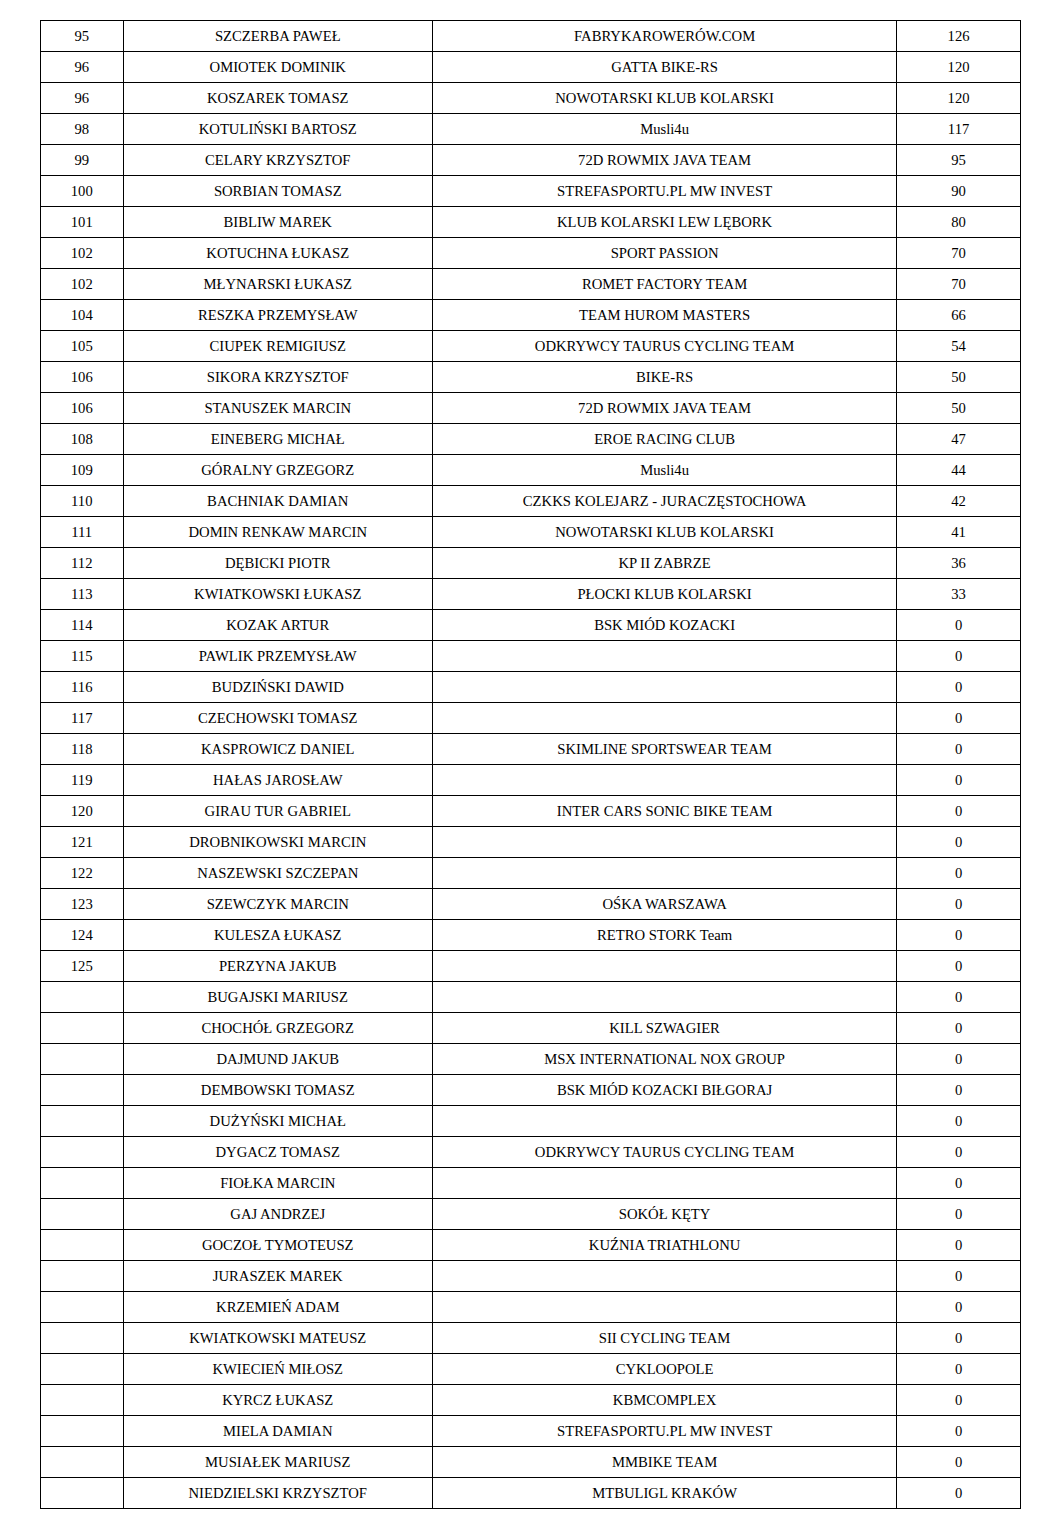| 95 | SZCZERBA PAWEŁ | FABRYKAROWERÓW.COM | 126 |
| 96 | OMIOTEK DOMINIK | GATTA BIKE-RS | 120 |
| 96 | KOSZAREK TOMASZ | NOWOTARSKI KLUB KOLARSKI | 120 |
| 98 | KOTULIŃSKI BARTOSZ | Musli4u | 117 |
| 99 | CELARY KRZYSZTOF | 72D ROWMIX JAVA TEAM | 95 |
| 100 | SORBIAN TOMASZ | STREFASPORTU.PL MW INVEST | 90 |
| 101 | BIBLIW MAREK | KLUB KOLARSKI LEW LĘBORK | 80 |
| 102 | KOTUCHNA ŁUKASZ | SPORT PASSION | 70 |
| 102 | MŁYNARSKI ŁUKASZ | ROMET FACTORY TEAM | 70 |
| 104 | RESZKA PRZEMYSŁAW | TEAM HUROM MASTERS | 66 |
| 105 | CIUPEK REMIGIUSZ | ODKRYWCY TAURUS CYCLING TEAM | 54 |
| 106 | SIKORA KRZYSZTOF | BIKE-RS | 50 |
| 106 | STANUSZEK MARCIN | 72D ROWMIX JAVA TEAM | 50 |
| 108 | EINEBERG MICHAŁ | EROE RACING CLUB | 47 |
| 109 | GÓRALNY GRZEGORZ | Musli4u | 44 |
| 110 | BACHNIAK DAMIAN | CZKKS KOLEJARZ - JURACZĘSTOCHOWA | 42 |
| 111 | DOMIN RENKAW MARCIN | NOWOTARSKI KLUB KOLARSKI | 41 |
| 112 | DĘBICKI PIOTR | KP II ZABRZE | 36 |
| 113 | KWIATKOWSKI ŁUKASZ | PŁOCKI KLUB KOLARSKI | 33 |
| 114 | KOZAK ARTUR | BSK MIÓD KOZACKI | 0 |
| 115 | PAWLIK PRZEMYSŁAW | | 0 |
| 116 | BUDZIŃSKI DAWID | | 0 |
| 117 | CZECHOWSKI TOMASZ | | 0 |
| 118 | KASPROWICZ DANIEL | SKIMLINE SPORTSWEAR TEAM | 0 |
| 119 | HAŁAS JAROSŁAW | | 0 |
| 120 | GIRAU TUR GABRIEL | INTER CARS SONIC BIKE TEAM | 0 |
| 121 | DROBNIKOWSKI MARCIN | | 0 |
| 122 | NASZEWSKI SZCZEPAN | | 0 |
| 123 | SZEWCZYK MARCIN | OŚKA WARSZAWA | 0 |
| 124 | KULESZA ŁUKASZ | RETRO STORK Team | 0 |
| 125 | PERZYNA JAKUB | | 0 |
| | BUGAJSKI MARIUSZ | | 0 |
| | CHOCHÓŁ GRZEGORZ | KILL SZWAGIER | 0 |
| | DAJMUND JAKUB | MSX INTERNATIONAL NOX GROUP | 0 |
| | DEMBOWSKI TOMASZ | BSK MIÓD KOZACKI BIŁGORAJ | 0 |
| | DUŻYŃSKI MICHAŁ | | 0 |
| | DYGACZ TOMASZ | ODKRYWCY TAURUS CYCLING TEAM | 0 |
| | FIOŁKA MARCIN | | 0 |
| | GAJ ANDRZEJ | SOKÓŁ KĘTY | 0 |
| | GOCZOŁ TYMOTEUSZ | KUŹNIA TRIATHLONU | 0 |
| | JURASZEK MAREK | | 0 |
| | KRZEMIEŃ ADAM | | 0 |
| | KWIATKOWSKI MATEUSZ | SII CYCLING TEAM | 0 |
| | KWIECIEŃ MIŁOSZ | CYKLOOPOLE | 0 |
| | KYRCZ ŁUKASZ | KBMCOMPLEX | 0 |
| | MIELA DAMIAN | STREFASPORTU.PL MW INVEST | 0 |
| | MUSIAŁEK MARIUSZ | MMBIKE TEAM | 0 |
| | NIEDZIELSKI KRZYSZTOF | MTBULIGL KRAKÓW | 0 |